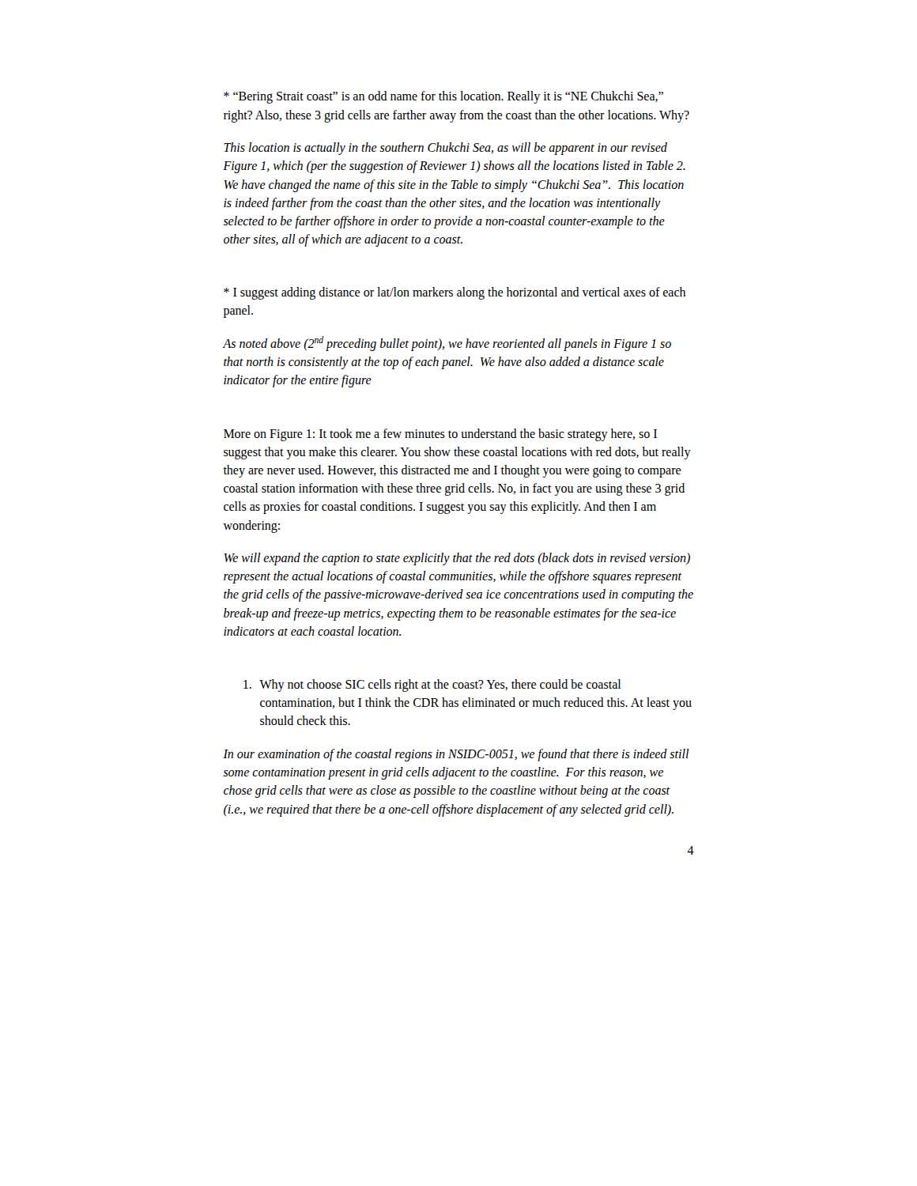* “Bering Strait coast” is an odd name for this location. Really it is “NE Chukchi Sea,” right? Also, these 3 grid cells are farther away from the coast than the other locations. Why?
This location is actually in the southern Chukchi Sea, as will be apparent in our revised Figure 1, which (per the suggestion of Reviewer 1) shows all the locations listed in Table 2. We have changed the name of this site in the Table to simply “Chukchi Sea”. This location is indeed farther from the coast than the other sites, and the location was intentionally selected to be farther offshore in order to provide a non-coastal counter-example to the other sites, all of which are adjacent to a coast.
* I suggest adding distance or lat/lon markers along the horizontal and vertical axes of each panel.
As noted above (2nd preceding bullet point), we have reoriented all panels in Figure 1 so that north is consistently at the top of each panel. We have also added a distance scale indicator for the entire figure
More on Figure 1: It took me a few minutes to understand the basic strategy here, so I suggest that you make this clearer. You show these coastal locations with red dots, but really they are never used. However, this distracted me and I thought you were going to compare coastal station information with these three grid cells. No, in fact you are using these 3 grid cells as proxies for coastal conditions. I suggest you say this explicitly. And then I am wondering:
We will expand the caption to state explicitly that the red dots (black dots in revised version) represent the actual locations of coastal communities, while the offshore squares represent the grid cells of the passive-microwave-derived sea ice concentrations used in computing the break-up and freeze-up metrics, expecting them to be reasonable estimates for the sea-ice indicators at each coastal location.
Why not choose SIC cells right at the coast? Yes, there could be coastal contamination, but I think the CDR has eliminated or much reduced this. At least you should check this.
In our examination of the coastal regions in NSIDC-0051, we found that there is indeed still some contamination present in grid cells adjacent to the coastline. For this reason, we chose grid cells that were as close as possible to the coastline without being at the coast (i.e., we required that there be a one-cell offshore displacement of any selected grid cell).
4